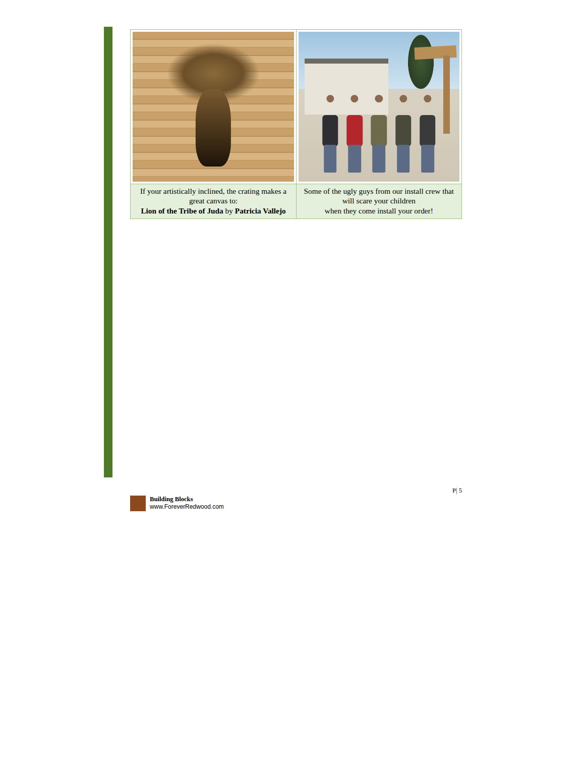| If your artistically inclined, the crating makes a great canvas to: Lion of the Tribe of Juda by Patricia Vallejo | Some of the ugly guys from our install crew that will scare your children when they come install your order! |
P| 5
Building Blocks
www.ForeverRedwood.com